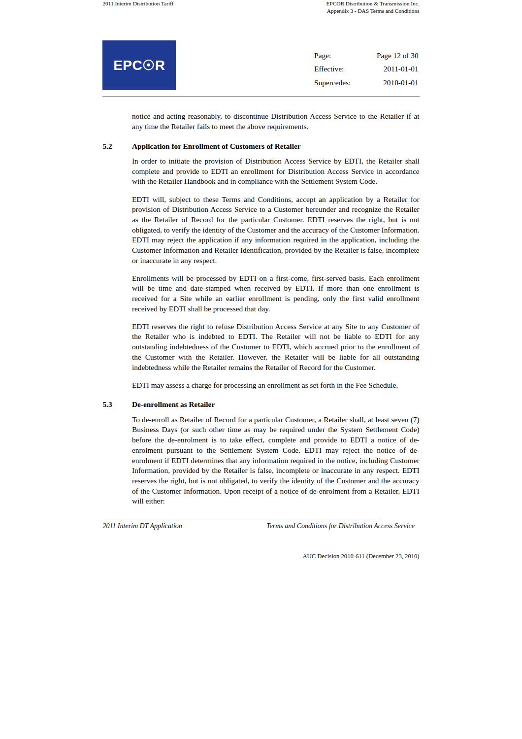2011 Interim Distribution Tariff
EPCOR Distribution & Transmission Inc.
Appendix 3 - DAS Terms and Conditions
EPC☉R
| Page: | Page 12 of 30 |
| Effective: | 2011-01-01 |
| Supercedes: | 2010-01-01 |
notice and acting reasonably, to discontinue Distribution Access Service to the Retailer if at any time the Retailer fails to meet the above requirements.
5.2
Application for Enrollment of Customers of Retailer
In order to initiate the provision of Distribution Access Service by EDTI, the Retailer shall complete and provide to EDTI an enrollment for Distribution Access Service in accordance with the Retailer Handbook and in compliance with the Settlement System Code.
EDTI will, subject to these Terms and Conditions, accept an application by a Retailer for provision of Distribution Access Service to a Customer hereunder and recognize the Retailer as the Retailer of Record for the particular Customer. EDTI reserves the right, but is not obligated, to verify the identity of the Customer and the accuracy of the Customer Information. EDTI may reject the application if any information required in the application, including the Customer Information and Retailer Identification, provided by the Retailer is false, incomplete or inaccurate in any respect.
Enrollments will be processed by EDTI on a first-come, first-served basis. Each enrollment will be time and date-stamped when received by EDTI. If more than one enrollment is received for a Site while an earlier enrollment is pending, only the first valid enrollment received by EDTI shall be processed that day.
EDTI reserves the right to refuse Distribution Access Service at any Site to any Customer of the Retailer who is indebted to EDTI. The Retailer will not be liable to EDTI for any outstanding indebtedness of the Customer to EDTI, which accrued prior to the enrollment of the Customer with the Retailer. However, the Retailer will be liable for all outstanding indebtedness while the Retailer remains the Retailer of Record for the Customer.
EDTI may assess a charge for processing an enrollment as set forth in the Fee Schedule.
5.3
De-enrollment as Retailer
To de-enroll as Retailer of Record for a particular Customer, a Retailer shall, at least seven (7) Business Days (or such other time as may be required under the System Settlement Code) before the de-enrolment is to take effect, complete and provide to EDTI a notice of de-enrolment pursuant to the Settlement System Code. EDTI may reject the notice of de-enrolment if EDTI determines that any information required in the notice, including Customer Information, provided by the Retailer is false, incomplete or inaccurate in any respect. EDTI reserves the right, but is not obligated, to verify the identity of the Customer and the accuracy of the Customer Information. Upon receipt of a notice of de-enrolment from a Retailer, EDTI will either:
2011 Interim DT Application
Terms and Conditions for Distribution Access Service
AUC Decision 2010-611 (December 23, 2010)